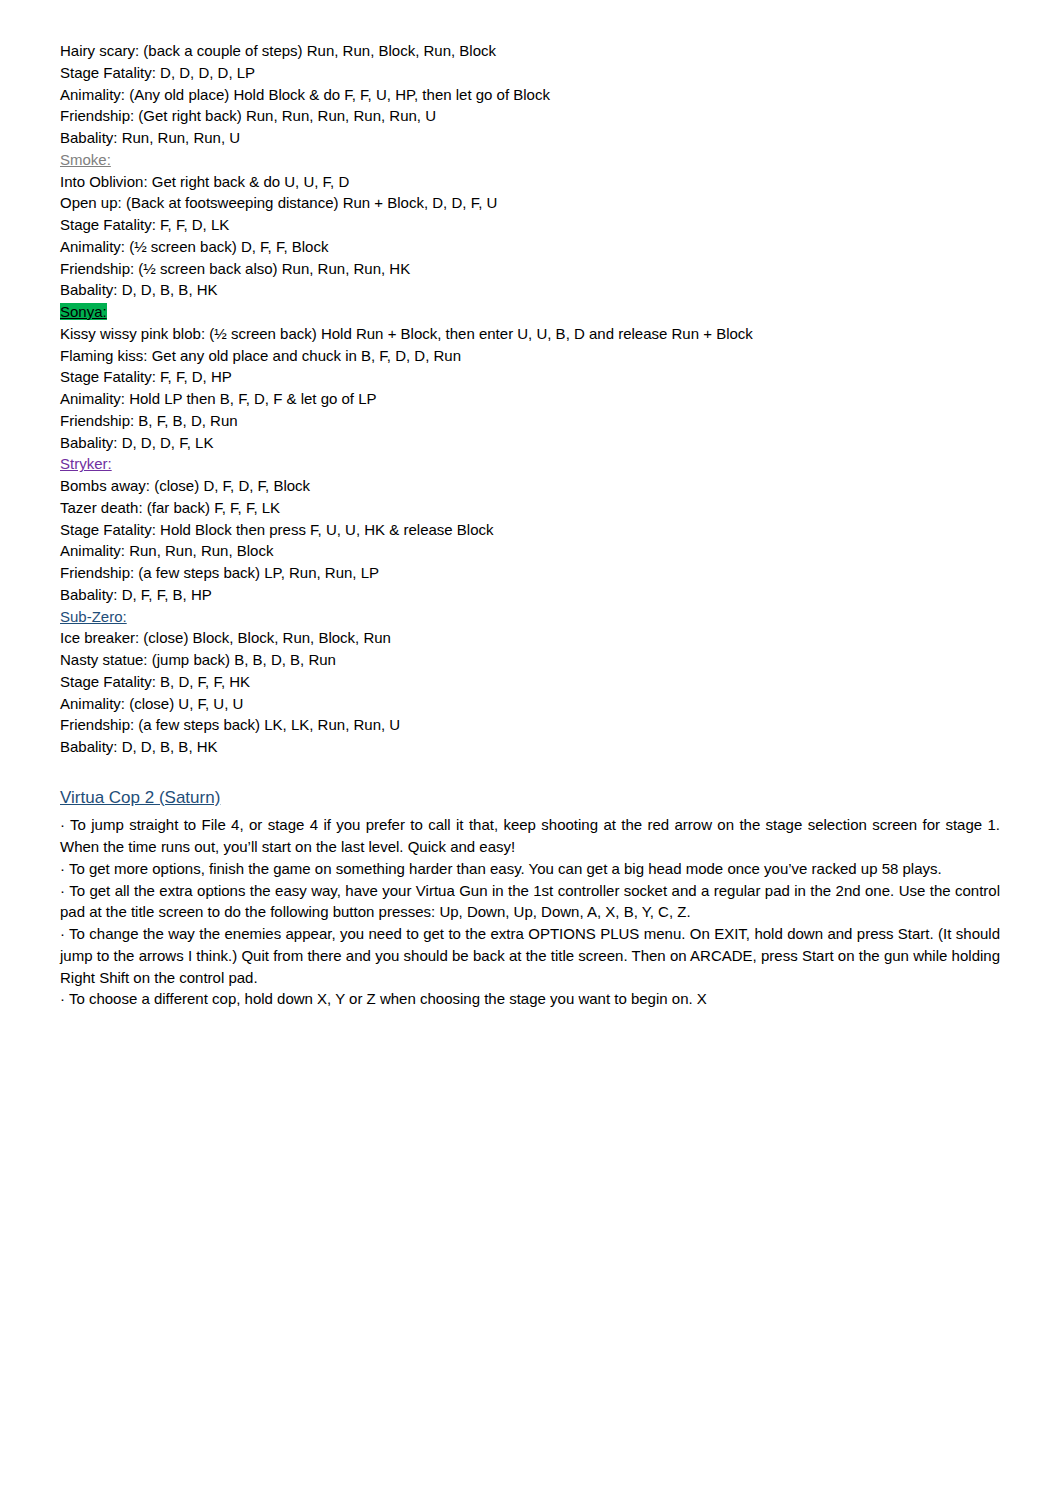Hairy scary: (back a couple of steps) Run, Run, Block, Run, Block
Stage Fatality: D, D, D, D, LP
Animality: (Any old place) Hold Block & do F, F, U, HP, then let go of Block
Friendship: (Get right back) Run, Run, Run, Run, Run, U
Babality: Run, Run, Run, U
Smoke:
Into Oblivion: Get right back & do U, U, F, D
Open up: (Back at footsweeping distance) Run + Block, D, D, F, U
Stage Fatality: F, F, D, LK
Animality: (½ screen back) D, F, F, Block
Friendship: (½ screen back also) Run, Run, Run, HK
Babality: D, D, B, B, HK
Sonya:
Kissy wissy pink blob: (½ screen back) Hold Run + Block, then enter U, U, B, D and release Run + Block
Flaming kiss: Get any old place and chuck in B, F, D, D, Run
Stage Fatality: F, F, D, HP
Animality: Hold LP then B, F, D, F & let go of LP
Friendship: B, F, B, D, Run
Babality: D, D, D, F, LK
Stryker:
Bombs away: (close) D, F, D, F, Block
Tazer death: (far back) F, F, F, LK
Stage Fatality: Hold Block then press F, U, U, HK & release Block
Animality: Run, Run, Run, Block
Friendship: (a few steps back) LP, Run, Run, LP
Babality: D, F, F, B, HP
Sub-Zero:
Ice breaker: (close) Block, Block, Run, Block, Run
Nasty statue: (jump back) B, B, D, B, Run
Stage Fatality: B, D, F, F, HK
Animality: (close) U, F, U, U
Friendship: (a few steps back) LK, LK, Run, Run, U
Babality: D, D, B, B, HK
Virtua Cop 2 (Saturn)
· To jump straight to File 4, or stage 4 if you prefer to call it that, keep shooting at the red arrow on the stage selection screen for stage 1. When the time runs out, you’ll start on the last level. Quick and easy!
· To get more options, finish the game on something harder than easy. You can get a big head mode once you’ve racked up 58 plays.
· To get all the extra options the easy way, have your Virtua Gun in the 1st controller socket and a regular pad in the 2nd one. Use the control pad at the title screen to do the following button presses: Up, Down, Up, Down, A, X, B, Y, C, Z.
· To change the way the enemies appear, you need to get to the extra OPTIONS PLUS menu. On EXIT, hold down and press Start. (It should jump to the arrows I think.) Quit from there and you should be back at the title screen. Then on ARCADE, press Start on the gun while holding Right Shift on the control pad.
· To choose a different cop, hold down X, Y or Z when choosing the stage you want to begin on. X